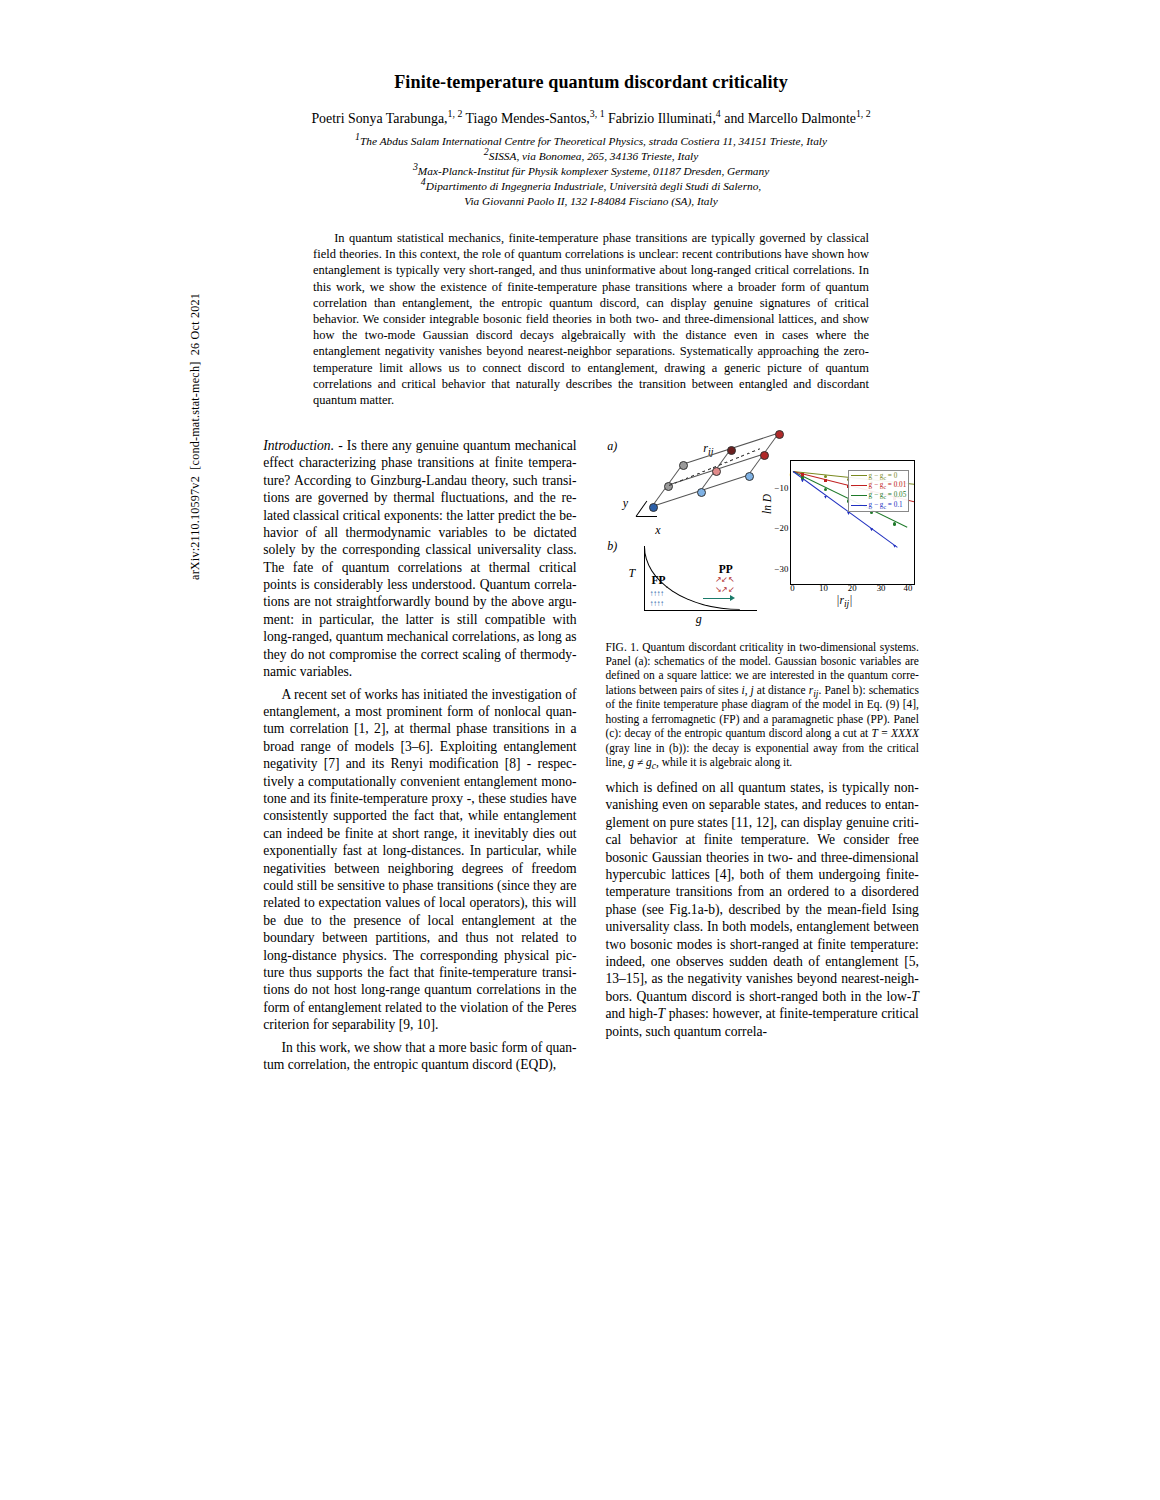arXiv:2110.10597v2 [cond-mat.stat-mech] 26 Oct 2021
Finite-temperature quantum discordant criticality
Poetri Sonya Tarabunga,1, 2 Tiago Mendes-Santos,3, 1 Fabrizio Illuminati,4 and Marcello Dalmonte1, 2
1The Abdus Salam International Centre for Theoretical Physics, strada Costiera 11, 34151 Trieste, Italy
2SISSA, via Bonomea, 265, 34136 Trieste, Italy
3Max-Planck-Institut für Physik komplexer Systeme, 01187 Dresden, Germany
4Dipartimento di Ingegneria Industriale, Università degli Studi di Salerno,
Via Giovanni Paolo II, 132 I-84084 Fisciano (SA), Italy
In quantum statistical mechanics, finite-temperature phase transitions are typically governed by classical field theories. In this context, the role of quantum correlations is unclear: recent contributions have shown how entanglement is typically very short-ranged, and thus uninformative about long-ranged critical correlations. In this work, we show the existence of finite-temperature phase transitions where a broader form of quantum correlation than entanglement, the entropic quantum discord, can display genuine signatures of critical behavior. We consider integrable bosonic field theories in both two- and three-dimensional lattices, and show how the two-mode Gaussian discord decays algebraically with the distance even in cases where the entanglement negativity vanishes beyond nearest-neighbor separations. Systematically approaching the zero-temperature limit allows us to connect discord to entanglement, drawing a generic picture of quantum correlations and critical behavior that naturally describes the transition between entangled and discordant quantum matter.
Introduction. - Is there any genuine quantum mechanical effect characterizing phase transitions at finite temperature? According to Ginzburg-Landau theory, such transitions are governed by thermal fluctuations, and the related classical critical exponents: the latter predict the behavior of all thermodynamic variables to be dictated solely by the corresponding classical universality class. The fate of quantum correlations at thermal critical points is considerably less understood. Quantum correlations are not straightforwardly bound by the above argument: in particular, the latter is still compatible with long-ranged, quantum mechanical correlations, as long as they do not compromise the correct scaling of thermodynamic variables.
A recent set of works has initiated the investigation of entanglement, a most prominent form of nonlocal quantum correlation [1, 2], at thermal phase transitions in a broad range of models [3–6]. Exploiting entanglement negativity [7] and its Renyi modification [8] - respectively a computationally convenient entanglement monotone and its finite-temperature proxy -, these studies have consistently supported the fact that, while entanglement can indeed be finite at short range, it inevitably dies out exponentially fast at long-distances. In particular, while negativities between neighboring degrees of freedom could still be sensitive to phase transitions (since they are related to expectation values of local operators), this will be due to the presence of local entanglement at the boundary between partitions, and thus not related to long-distance physics. The corresponding physical picture thus supports the fact that finite-temperature transitions do not host long-range quantum correlations in the form of entanglement related to the violation of the Peres criterion for separability [9, 10].
In this work, we show that a more basic form of quantum correlation, the entropic quantum discord (EQD),
a)
b)
c)
rij
y
x
T
g
FP
PP
↑↑↑↑
↑↑↑↑
↗↙↖
↘↗↙
ln D
|rij|
−10
−20
−30
g − gc = 0
g − gc = 0.01
g − gc = 0.05
g − gc = 0.1
0
10
20
30
40
FIG. 1. Quantum discordant criticality in two-dimensional systems. Panel (a): schematics of the model. Gaussian bosonic variables are defined on a square lattice: we are interested in the quantum correlations between pairs of sites i, j at distance rij. Panel b): schematics of the finite temperature phase diagram of the model in Eq. (9) [4], hosting a ferromagnetic (FP) and a paramagnetic phase (PP). Panel (c): decay of the entropic quantum discord along a cut at T = XXXX (gray line in (b)): the decay is exponential away from the critical line, g ≠ gc, while it is algebraic along it.
which is defined on all quantum states, is typically non-vanishing even on separable states, and reduces to entanglement on pure states [11, 12], can display genuine critical behavior at finite temperature. We consider free bosonic Gaussian theories in two- and three-dimensional hypercubic lattices [4], both of them undergoing finite-temperature transitions from an ordered to a disordered phase (see Fig.1a-b), described by the mean-field Ising universality class. In both models, entanglement between two bosonic modes is short-ranged at finite temperature: indeed, one observes sudden death of entanglement [5, 13–15], as the negativity vanishes beyond nearest-neighbors. Quantum discord is short-ranged both in the low-T and high-T phases: however, at finite-temperature critical points, such quantum correla-